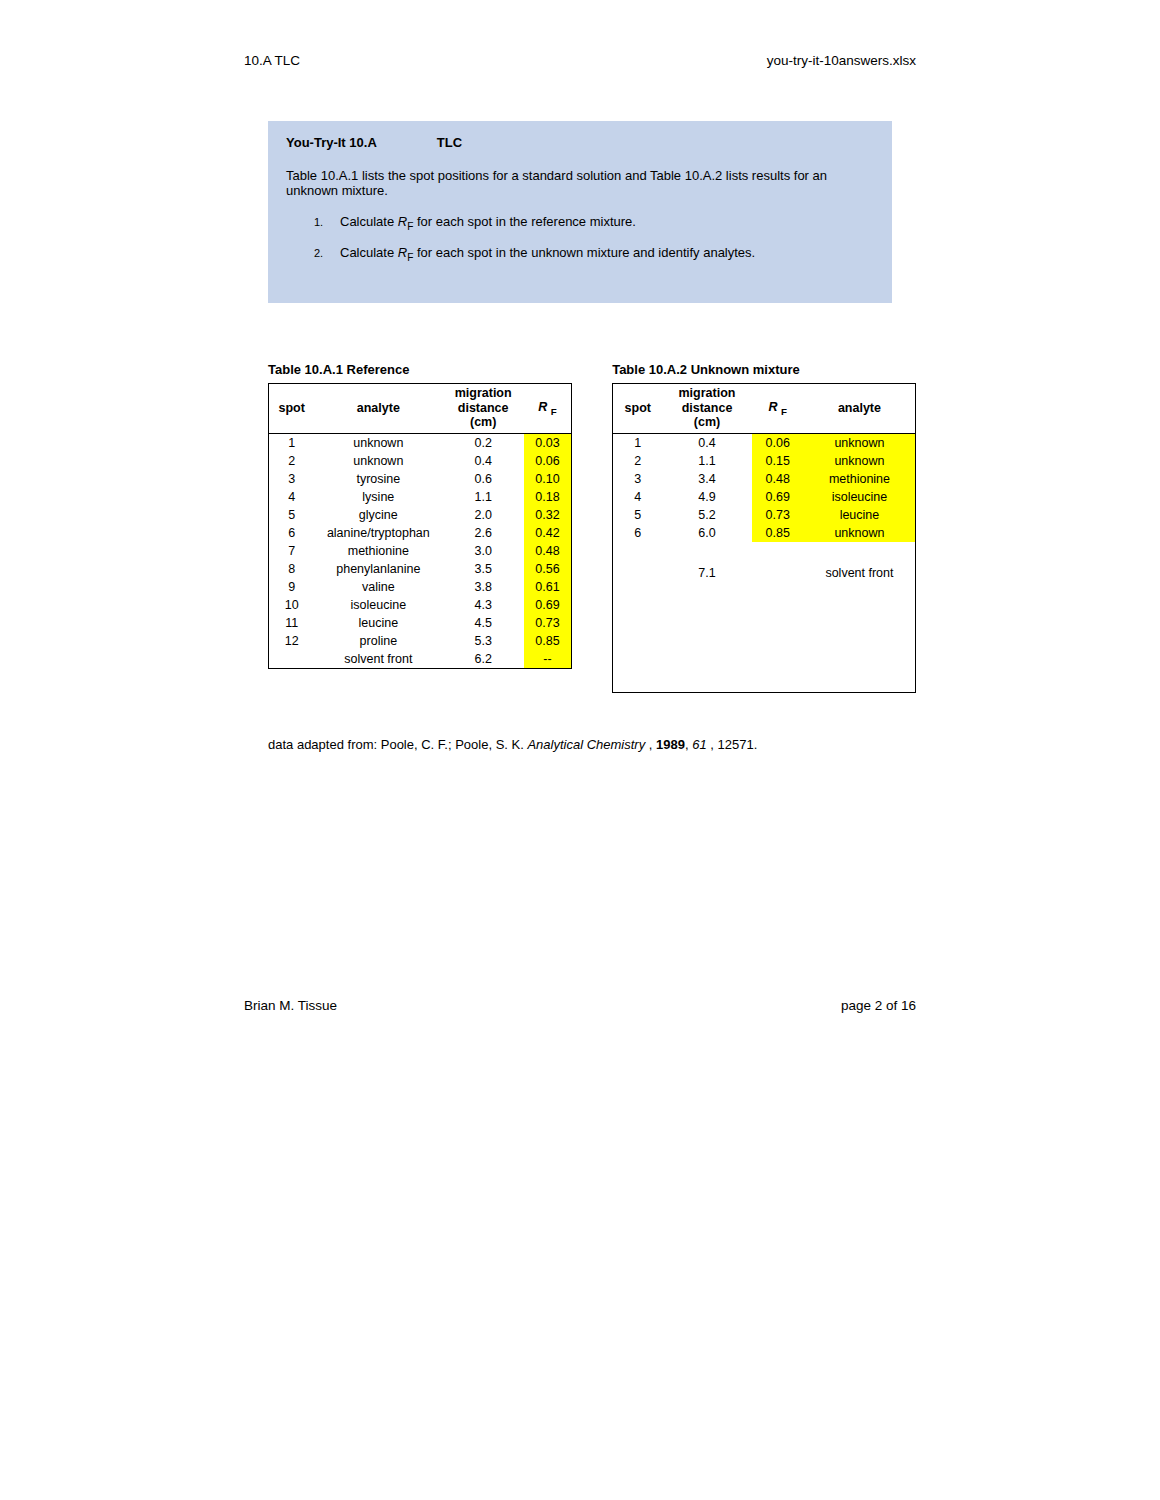10.A TLC
you-try-it-10answers.xlsx
You-Try-It 10.A TLC
Table 10.A.1 lists the spot positions for a standard solution and Table 10.A.2 lists results for an unknown mixture.
1. Calculate RF for each spot in the reference mixture.
2. Calculate RF for each spot in the unknown mixture and identify analytes.
Table 10.A.1 Reference
| spot | analyte | migration distance (cm) | R F |
| --- | --- | --- | --- |
| 1 | unknown | 0.2 | 0.03 |
| 2 | unknown | 0.4 | 0.06 |
| 3 | tyrosine | 0.6 | 0.10 |
| 4 | lysine | 1.1 | 0.18 |
| 5 | glycine | 2.0 | 0.32 |
| 6 | alanine/tryptophan | 2.6 | 0.42 |
| 7 | methionine | 3.0 | 0.48 |
| 8 | phenylanlanine | 3.5 | 0.56 |
| 9 | valine | 3.8 | 0.61 |
| 10 | isoleucine | 4.3 | 0.69 |
| 11 | leucine | 4.5 | 0.73 |
| 12 | proline | 5.3 | 0.85 |
| | solvent front | 6.2 | -- |
Table 10.A.2 Unknown mixture
| spot | migration distance (cm) | R F | analyte |
| --- | --- | --- | --- |
| 1 | 0.4 | 0.06 | unknown |
| 2 | 1.1 | 0.15 | unknown |
| 3 | 3.4 | 0.48 | methionine |
| 4 | 4.9 | 0.69 | isoleucine |
| 5 | 5.2 | 0.73 | leucine |
| 6 | 6.0 | 0.85 | unknown |
| | 7.1 | | solvent front |
data adapted from: Poole, C. F.; Poole, S. K. Analytical Chemistry , 1989, 61 , 12571.
Brian M. Tissue
page 2 of 16